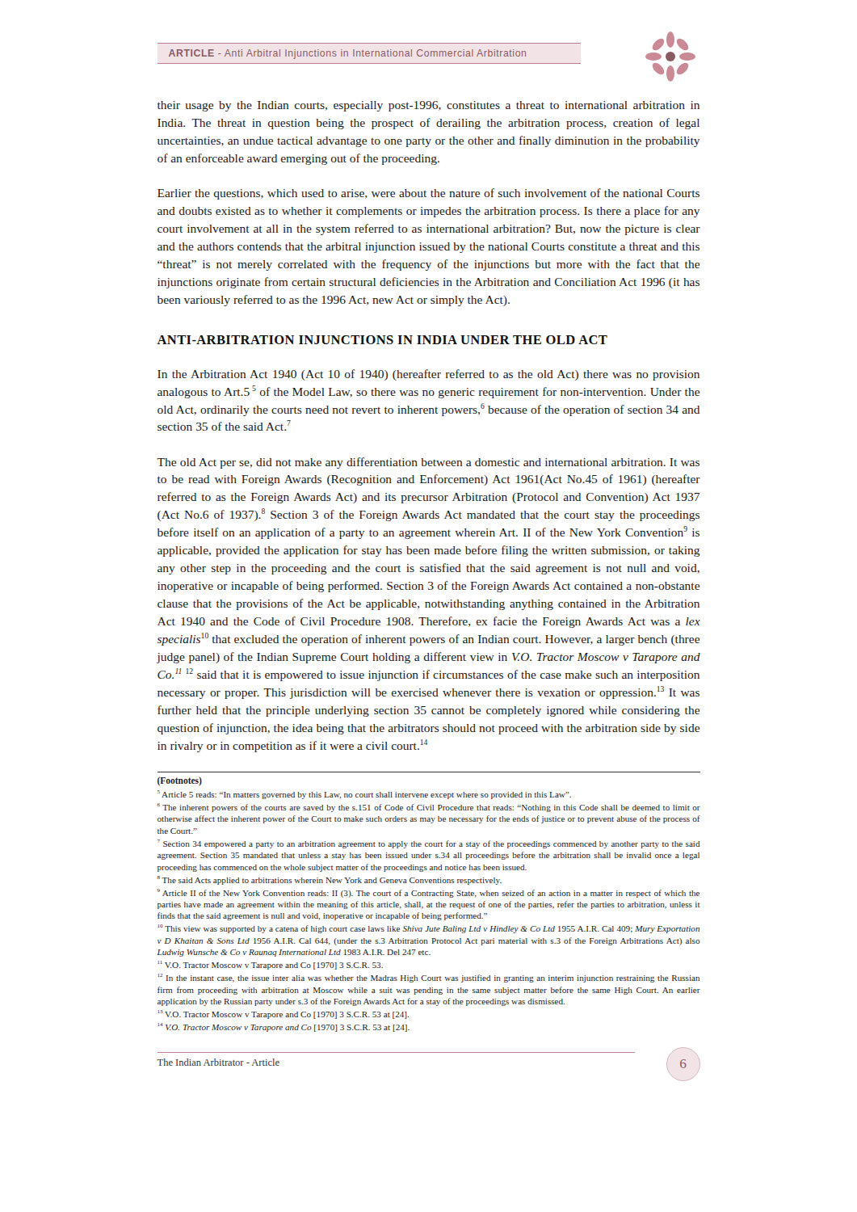ARTICLE - Anti Arbitral Injunctions in International Commercial Arbitration
their usage by the Indian courts, especially post-1996, constitutes a threat to international arbitration in India. The threat in question being the prospect of derailing the arbitration process, creation of legal uncertainties, an undue tactical advantage to one party or the other and finally diminution in the probability of an enforceable award emerging out of the proceeding.
Earlier the questions, which used to arise, were about the nature of such involvement of the national Courts and doubts existed as to whether it complements or impedes the arbitration process. Is there a place for any court involvement at all in the system referred to as international arbitration? But, now the picture is clear and the authors contends that the arbitral injunction issued by the national Courts constitute a threat and this “threat” is not merely correlated with the frequency of the injunctions but more with the fact that the injunctions originate from certain structural deficiencies in the Arbitration and Conciliation Act 1996 (it has been variously referred to as the 1996 Act, new Act or simply the Act).
ANTI-ARBITRATION INJUNCTIONS IN INDIA UNDER THE OLD ACT
In the Arbitration Act 1940 (Act 10 of 1940) (hereafter referred to as the old Act) there was no provision analogous to Art.5 5 of the Model Law, so there was no generic requirement for non-intervention. Under the old Act, ordinarily the courts need not revert to inherent powers,6 because of the operation of section 34 and section 35 of the said Act.7
The old Act per se, did not make any differentiation between a domestic and international arbitration. It was to be read with Foreign Awards (Recognition and Enforcement) Act 1961(Act No.45 of 1961) (hereafter referred to as the Foreign Awards Act) and its precursor Arbitration (Protocol and Convention) Act 1937 (Act No.6 of 1937).8 Section 3 of the Foreign Awards Act mandated that the court stay the proceedings before itself on an application of a party to an agreement wherein Art. II of the New York Convention9 is applicable, provided the application for stay has been made before filing the written submission, or taking any other step in the proceeding and the court is satisfied that the said agreement is not null and void, inoperative or incapable of being performed. Section 3 of the Foreign Awards Act contained a non-obstante clause that the provisions of the Act be applicable, notwithstanding anything contained in the Arbitration Act 1940 and the Code of Civil Procedure 1908. Therefore, ex facie the Foreign Awards Act was a lex specialis10 that excluded the operation of inherent powers of an Indian court. However, a larger bench (three judge panel) of the Indian Supreme Court holding a different view in V.O. Tractor Moscow v Tarapore and Co.11 12 said that it is empowered to issue injunction if circumstances of the case make such an interposition necessary or proper. This jurisdiction will be exercised whenever there is vexation or oppression.13 It was further held that the principle underlying section 35 cannot be completely ignored while considering the question of injunction, the idea being that the arbitrators should not proceed with the arbitration side by side in rivalry or in competition as if it were a civil court.14
(Footnotes)
5 Article 5 reads: “In matters governed by this Law, no court shall intervene except where so provided in this Law”.
6 The inherent powers of the courts are saved by the s.151 of Code of Civil Procedure that reads: “Nothing in this Code shall be deemed to limit or otherwise affect the inherent power of the Court to make such orders as may be necessary for the ends of justice or to prevent abuse of the process of the Court.”
7 Section 34 empowered a party to an arbitration agreement to apply the court for a stay of the proceedings commenced by another party to the said agreement. Section 35 mandated that unless a stay has been issued under s.34 all proceedings before the arbitration shall be invalid once a legal proceeding has commenced on the whole subject matter of the proceedings and notice has been issued.
8 The said Acts applied to arbitrations wherein New York and Geneva Conventions respectively.
9 Article II of the New York Convention reads: II (3). The court of a Contracting State, when seized of an action in a matter in respect of which the parties have made an agreement within the meaning of this article, shall, at the request of one of the parties, refer the parties to arbitration, unless it finds that the said agreement is null and void, inoperative or incapable of being performed.”
10 This view was supported by a catena of high court case laws like Shiva Jute Baling Ltd v Hindley & Co Ltd 1955 A.I.R. Cal 409; Mury Exportation v D Khaitan & Sons Ltd 1956 A.I.R. Cal 644, (under the s.3 Arbitration Protocol Act pari material with s.3 of the Foreign Arbitrations Act) also Ludwig Wunsche & Co v Raunaq International Ltd 1983 A.I.R. Del 247 etc.
11 V.O. Tractor Moscow v Tarapore and Co [1970] 3 S.C.R. 53.
12 In the instant case, the issue inter alia was whether the Madras High Court was justified in granting an interim injunction restraining the Russian firm from proceeding with arbitration at Moscow while a suit was pending in the same subject matter before the same High Court. An earlier application by the Russian party under s.3 of the Foreign Awards Act for a stay of the proceedings was dismissed.
13 V.O. Tractor Moscow v Tarapore and Co [1970] 3 S.C.R. 53 at [24].
14 V.O. Tractor Moscow v Tarapore and Co [1970] 3 S.C.R. 53 at [24].
The Indian Arbitrator - Article
6